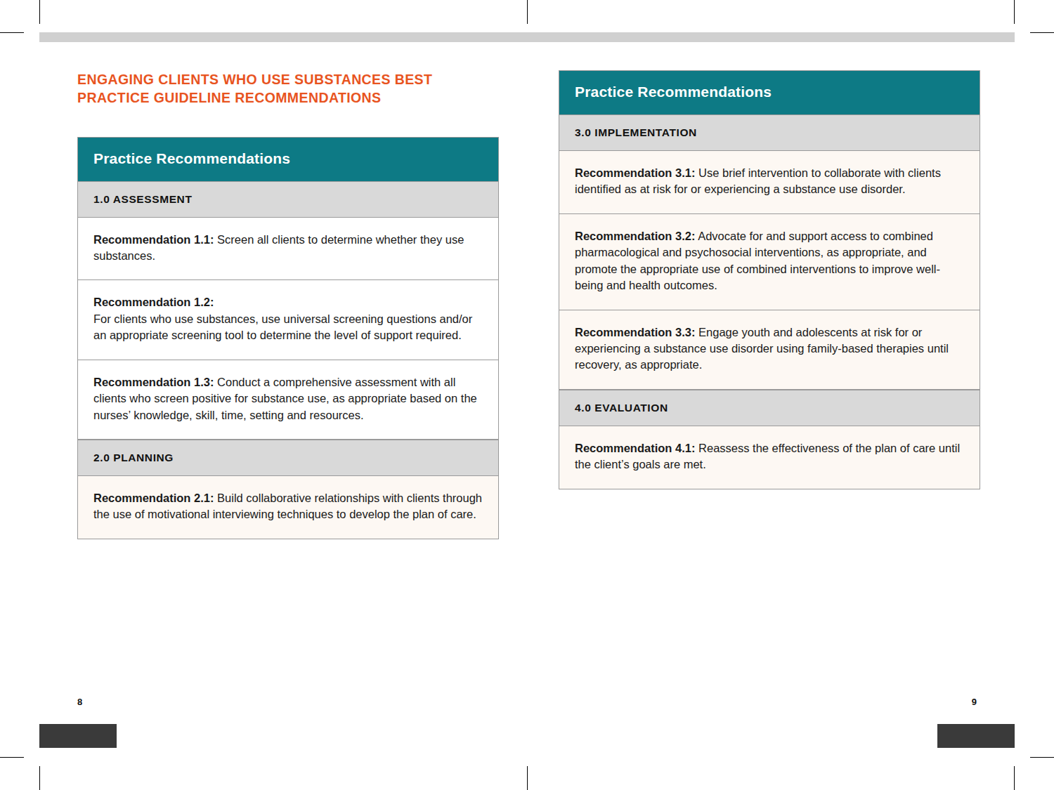Engaging Clients Who Use Substances Best
Practice Guideline Recommendations
Practice Recommendations
1.0 ASSESSMENT
Recommendation 1.1: Screen all clients to determine whether they use substances.
Recommendation 1.2:
For clients who use substances, use universal screening questions and/or an appropriate screening tool to determine the level of support required.
Recommendation 1.3: Conduct a comprehensive assessment with all clients who screen positive for substance use, as appropriate based on the nurses’ knowledge, skill, time, setting and resources.
2.0 PLANNING
Recommendation 2.1: Build collaborative relationships with clients through the use of motivational interviewing techniques to develop the plan of care.
Practice Recommendations
3.0 IMPLEMENTATION
Recommendation 3.1: Use brief intervention to collaborate with clients identified as at risk for or experiencing a substance use disorder.
Recommendation 3.2: Advocate for and support access to combined pharmacological and psychosocial interventions, as appropriate, and promote the appropriate use of combined interventions to improve well-being and health outcomes.
Recommendation 3.3: Engage youth and adolescents at risk for or experiencing a substance use disorder using family-based therapies until recovery, as appropriate.
4.0 EVALUATION
Recommendation 4.1: Reassess the effectiveness of the plan of care until the client’s goals are met.
8
9